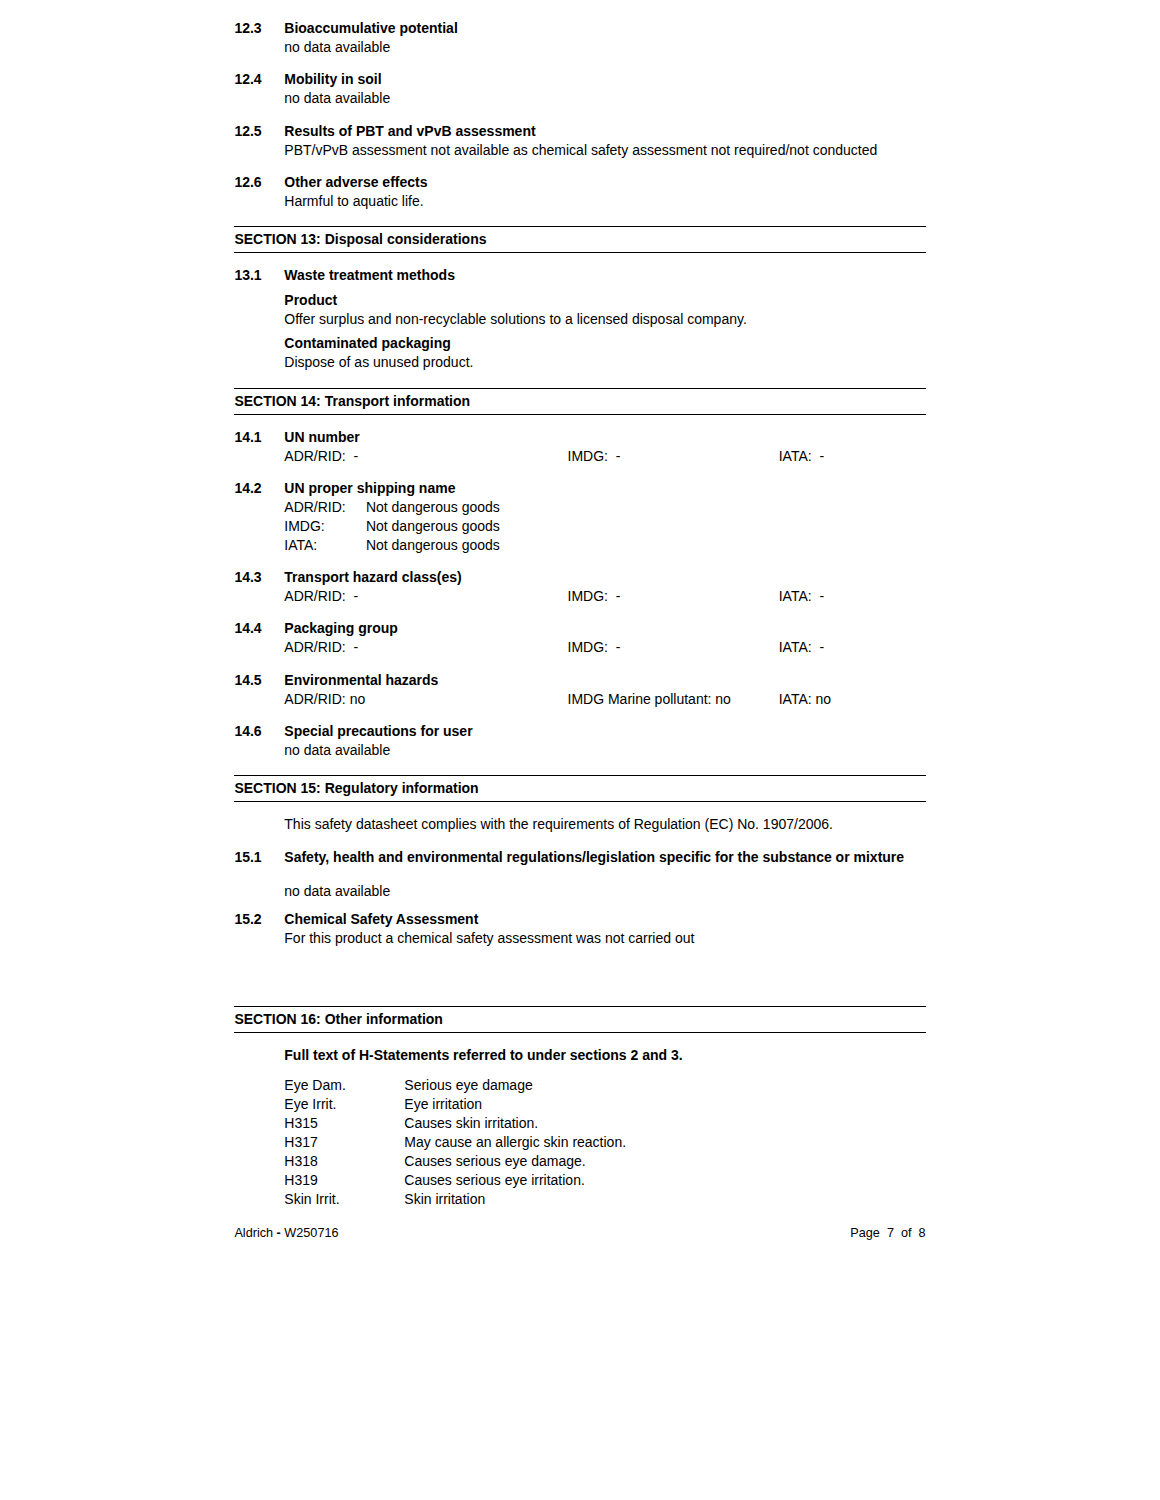12.3
Bioaccumulative potential
no data available
12.4
Mobility in soil
no data available
12.5
Results of PBT and vPvB assessment
PBT/vPvB assessment not available as chemical safety assessment not required/not conducted
12.6
Other adverse effects
Harmful to aquatic life.
SECTION 13: Disposal considerations
13.1
Waste treatment methods
Product
Offer surplus and non-recyclable solutions to a licensed disposal company.
Contaminated packaging
Dispose of as unused product.
SECTION 14: Transport information
14.1
UN number
ADR/RID: -
IMDG: -
IATA: -
14.2
UN proper shipping name
ADR/RID:
Not dangerous goods
IMDG:
Not dangerous goods
IATA:
Not dangerous goods
14.3
Transport hazard class(es)
ADR/RID: -
IMDG: -
IATA: -
14.4
Packaging group
ADR/RID: -
IMDG: -
IATA: -
14.5
Environmental hazards
ADR/RID: no
IMDG Marine pollutant: no
IATA: no
14.6
Special precautions for user
no data available
SECTION 15: Regulatory information
This safety datasheet complies with the requirements of Regulation (EC) No. 1907/2006.
15.1
Safety, health and environmental regulations/legislation specific for the substance or mixture
no data available
15.2
Chemical Safety Assessment
For this product a chemical safety assessment was not carried out
SECTION 16: Other information
Full text of H-Statements referred to under sections 2 and 3.
Eye Dam.
Serious eye damage
Eye Irrit.
Eye irritation
H315
Causes skin irritation.
H317
May cause an allergic skin reaction.
H318
Causes serious eye damage.
H319
Causes serious eye irritation.
Skin Irrit.
Skin irritation
Aldrich - W250716
Page 7 of 8